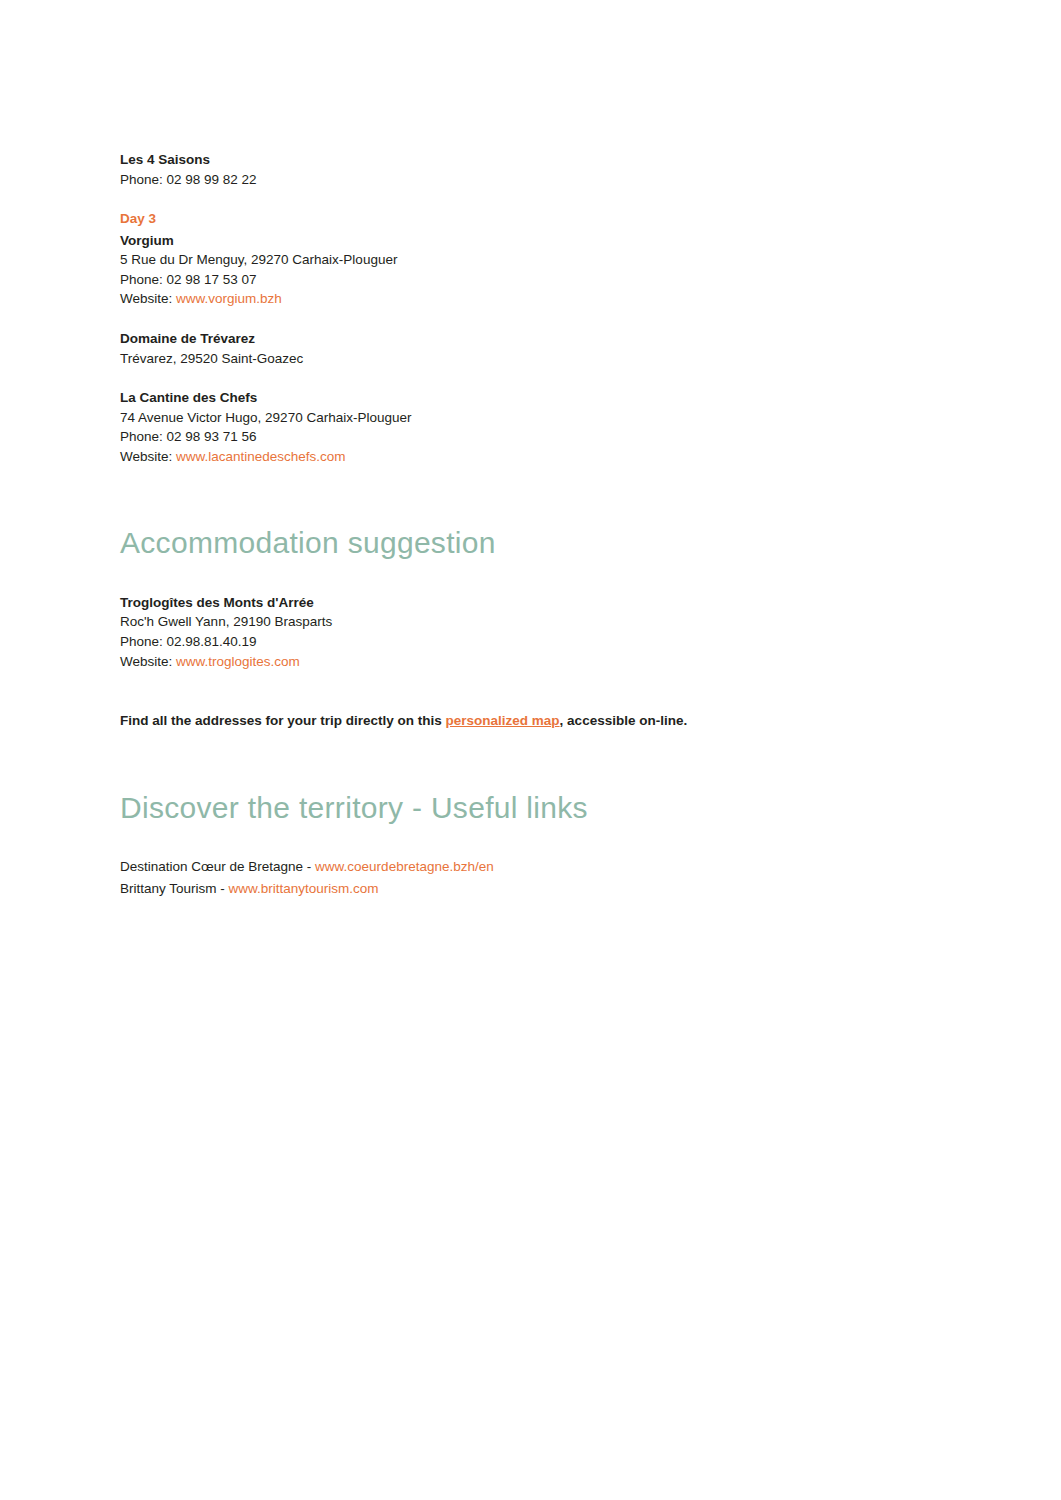Les 4 Saisons
Phone: 02 98 99 82 22
Day 3
Vorgium
5 Rue du Dr Menguy, 29270 Carhaix-Plouguer
Phone: 02 98 17 53 07
Website: www.vorgium.bzh
Domaine de Trévarez
Trévarez, 29520 Saint-Goazec
La Cantine des Chefs
74 Avenue Victor Hugo, 29270 Carhaix-Plouguer
Phone: 02 98 93 71 56
Website: www.lacantinedeschefs.com
Accommodation suggestion
Troglogîtes des Monts d'Arrée
Roc'h Gwell Yann, 29190 Brasparts
Phone: 02.98.81.40.19
Website: www.troglogites.com
Find all the addresses for your trip directly on this personalized map, accessible on-line.
Discover the territory - Useful links
Destination Cœur de Bretagne - www.coeurdebretagne.bzh/en
Brittany Tourism - www.brittanytourism.com